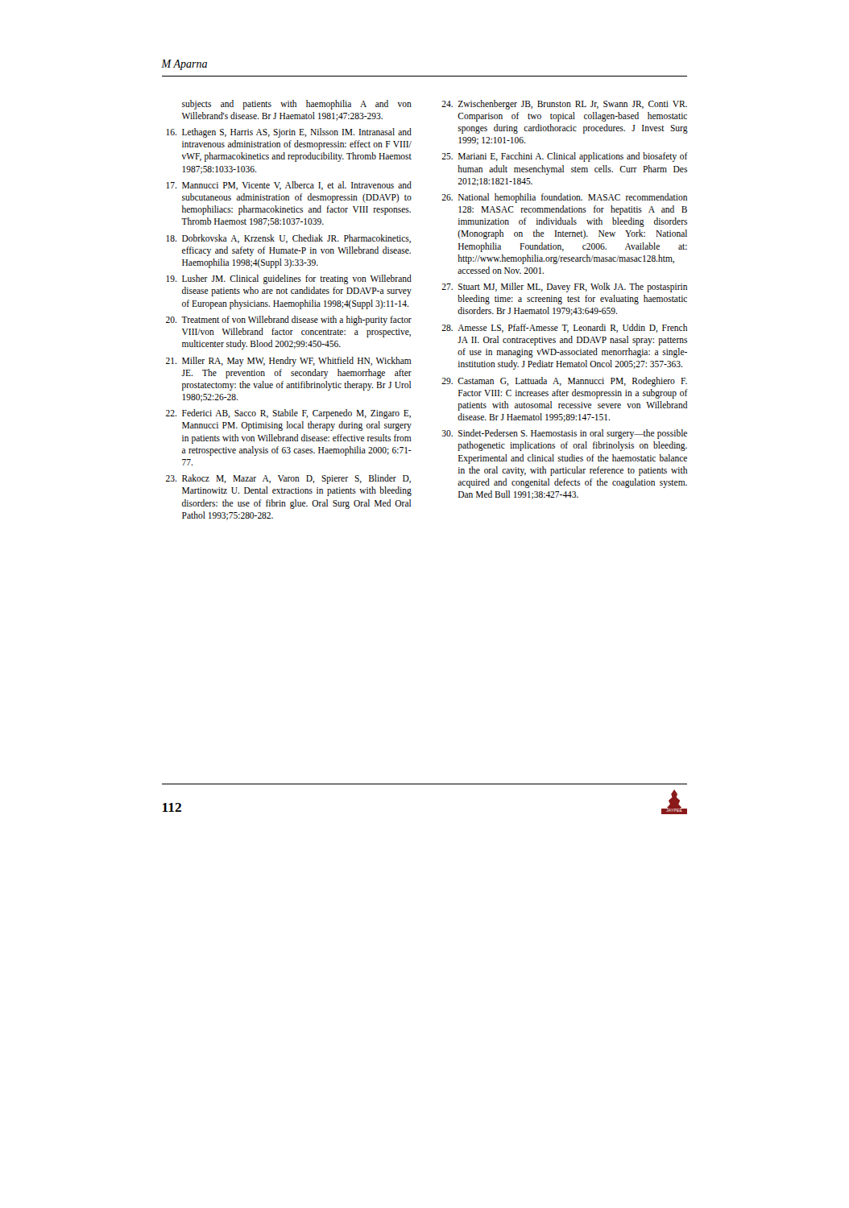M Aparna
subjects and patients with haemophilia A and von Willebrand's disease. Br J Haematol 1981;47:283-293.
16. Lethagen S, Harris AS, Sjorin E, Nilsson IM. Intranasal and intravenous administration of desmopressin: effect on F VIII/ vWF, pharmacokinetics and reproducibility. Thromb Haemost 1987;58:1033-1036.
17. Mannucci PM, Vicente V, Alberca I, et al. Intravenous and subcutaneous administration of desmopressin (DDAVP) to hemophiliacs: pharmacokinetics and factor VIII responses. Thromb Haemost 1987;58:1037-1039.
18. Dobrkovska A, Krzensk U, Chediak JR. Pharmacokinetics, efficacy and safety of Humate-P in von Willebrand disease. Haemophilia 1998;4(Suppl 3):33-39.
19. Lusher JM. Clinical guidelines for treating von Willebrand disease patients who are not candidates for DDAVP-a survey of European physicians. Haemophilia 1998;4(Suppl 3):11-14.
20. Treatment of von Willebrand disease with a high-purity factor VIII/von Willebrand factor concentrate: a prospective, multicenter study. Blood 2002;99:450-456.
21. Miller RA, May MW, Hendry WF, Whitfield HN, Wickham JE. The prevention of secondary haemorrhage after prostatectomy: the value of antifibrinolytic therapy. Br J Urol 1980;52:26-28.
22. Federici AB, Sacco R, Stabile F, Carpenedo M, Zingaro E, Mannucci PM. Optimising local therapy during oral surgery in patients with von Willebrand disease: effective results from a retrospective analysis of 63 cases. Haemophilia 2000; 6:71-77.
23. Rakocz M, Mazar A, Varon D, Spierer S, Blinder D, Martinowitz U. Dental extractions in patients with bleeding disorders: the use of fibrin glue. Oral Surg Oral Med Oral Pathol 1993;75:280-282.
24. Zwischenberger JB, Brunston RL Jr, Swann JR, Conti VR. Comparison of two topical collagen-based hemostatic sponges during cardiothoracic procedures. J Invest Surg 1999; 12:101-106.
25. Mariani E, Facchini A. Clinical applications and biosafety of human adult mesenchymal stem cells. Curr Pharm Des 2012;18:1821-1845.
26. National hemophilia foundation. MASAC recommendation 128: MASAC recommendations for hepatitis A and B immunization of individuals with bleeding disorders (Monograph on the Internet). New York: National Hemophilia Foundation, c2006. Available at: http://www.hemophilia.org/research/masac/masac128.htm, accessed on Nov. 2001.
27. Stuart MJ, Miller ML, Davey FR, Wolk JA. The postaspirin bleeding time: a screening test for evaluating haemostatic disorders. Br J Haematol 1979;43:649-659.
28. Amesse LS, Pfaff-Amesse T, Leonardi R, Uddin D, French JA II. Oral contraceptives and DDAVP nasal spray: patterns of use in managing vWD-associated menorrhagia: a single-institution study. J Pediatr Hematol Oncol 2005;27: 357-363.
29. Castaman G, Lattuada A, Mannucci PM, Rodeghiero F. Factor VIII: C increases after desmopressin in a subgroup of patients with autosomal recessive severe von Willebrand disease. Br J Haematol 1995;89:147-151.
30. Sindet-Pedersen S. Haemostasis in oral surgery—the possible pathogenetic implications of oral fibrinolysis on bleeding. Experimental and clinical studies of the haemostatic balance in the oral cavity, with particular reference to patients with acquired and congenital defects of the coagulation system. Dan Med Bull 1991;38:427-443.
112
JAYPEE